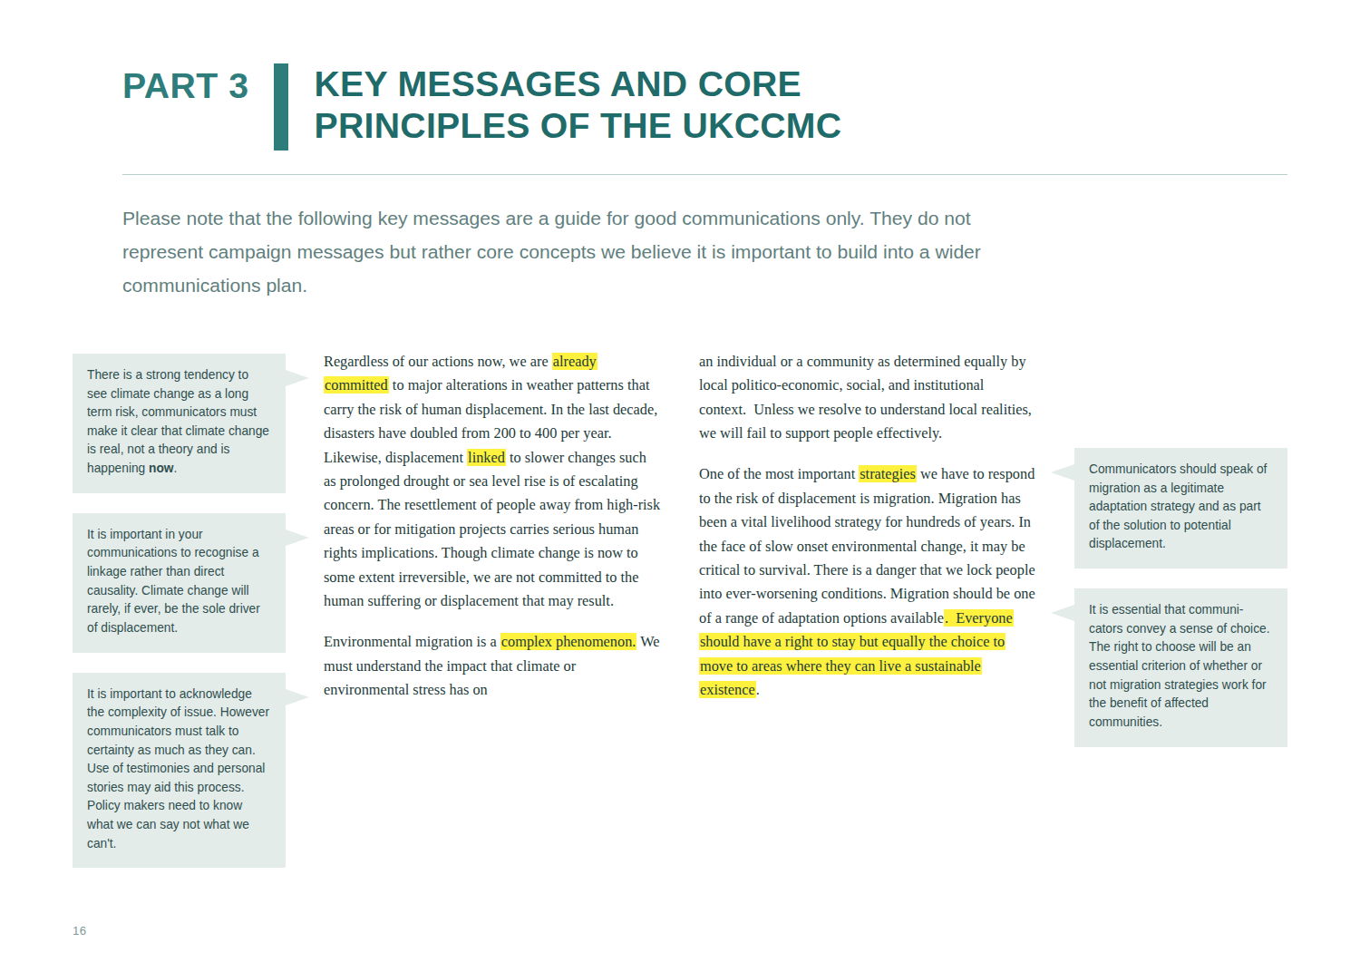PART 3
KEY MESSAGES AND CORE
PRINCIPLES OF THE UKCCMC
Please note that the following key messages are a guide for good communications only. They do not represent campaign messages but rather core concepts we believe it is important to build into a wider communications plan.
There is a strong tendency to see climate change as a long term risk, communicators must make it clear that climate change is real, not a theory and is happening now.
It is important in your communications to recognise a linkage rather than direct causality. Climate change will rarely, if ever, be the sole driver of displacement.
It is important to acknow­ledge the complexity of issue. However communicators must talk to certainty as much as they can. Use of testimonies and personal stories may aid this process. Policy makers need to know what we can say not what we can't.
Regardless of our actions now, we are already committed to major alterations in weather patterns that carry the risk of human displacement. In the last decade, disasters have doubled from 200 to 400 per year. Likewise, displacement linked to slower changes such as prolonged drought or sea level rise is of escalating concern. The resettlement of people away from high-risk areas or for mitigation projects carries serious human rights implications. Though climate change is now to some extent irreversible, we are not committed to the human suffering or displacement that may result.
Environmental migration is a complex phenomenon. We must understand the impact that climate or environmental stress has on
an individual or a community as determined equally by local politico-economic, social, and institutional context. Unless we resolve to understand local realities, we will fail to support people effectively.
One of the most important strategies we have to respond to the risk of displacement is migration. Migration has been a vital livelihood strategy for hundreds of years. In the face of slow onset environmental change, it may be critical to survival. There is a danger that we lock people into ever-worsening conditions. Migration should be one of a range of adaptation options available. Everyone should have a right to stay but equally the choice to move to areas where they can live a sustainable existence.
Communicators should speak of migration as a legitimate adaptation strategy and as part of the solution to potential displacement.
It is essential that communi­cators convey a sense of choice. The right to choose will be an essential criterion of whether or not migration strategies work for the benefit of affected communities.
16